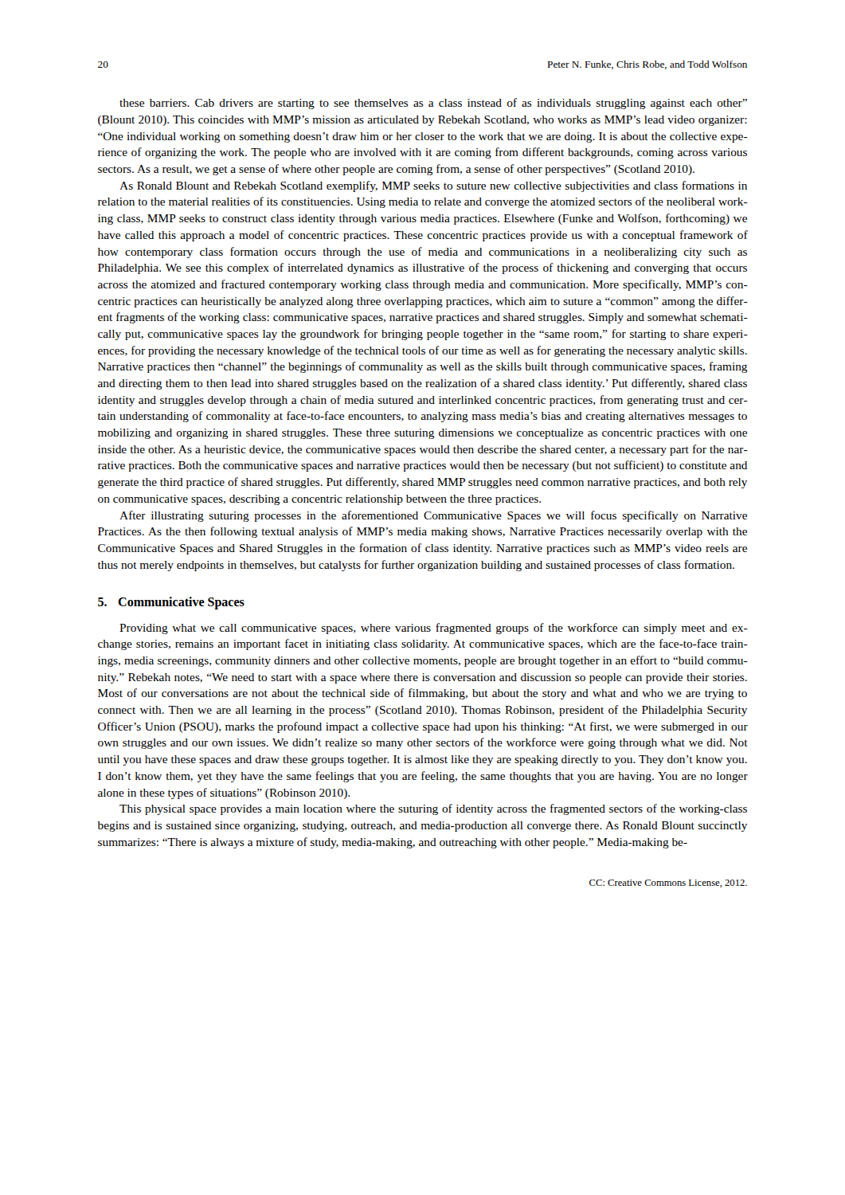20 Peter N. Funke, Chris Robe, and Todd Wolfson
these barriers. Cab drivers are starting to see themselves as a class instead of as individuals struggling against each other” (Blount 2010). This coincides with MMP’s mission as articulated by Rebekah Scotland, who works as MMP’s lead video organizer: “One individual working on something doesn’t draw him or her closer to the work that we are doing. It is about the collective experience of organizing the work. The people who are involved with it are coming from different backgrounds, coming across various sectors. As a result, we get a sense of where other people are coming from, a sense of other perspectives” (Scotland 2010).
As Ronald Blount and Rebekah Scotland exemplify, MMP seeks to suture new collective subjectivities and class formations in relation to the material realities of its constituencies. Using media to relate and converge the atomized sectors of the neoliberal working class, MMP seeks to construct class identity through various media practices. Elsewhere (Funke and Wolfson, forthcoming) we have called this approach a model of concentric practices. These concentric practices provide us with a conceptual framework of how contemporary class formation occurs through the use of media and communications in a neoliberalizing city such as Philadelphia. We see this complex of interrelated dynamics as illustrative of the process of thickening and converging that occurs across the atomized and fractured contemporary working class through media and communication. More specifically, MMP’s concentric practices can heuristically be analyzed along three overlapping practices, which aim to suture a “common” among the different fragments of the working class: communicative spaces, narrative practices and shared struggles. Simply and somewhat schematically put, communicative spaces lay the groundwork for bringing people together in the “same room,” for starting to share experiences, for providing the necessary knowledge of the technical tools of our time as well as for generating the necessary analytic skills. Narrative practices then “channel” the beginnings of communality as well as the skills built through communicative spaces, framing and directing them to then lead into shared struggles based on the realization of a shared class identity.’ Put differently, shared class identity and struggles develop through a chain of media sutured and interlinked concentric practices, from generating trust and certain understanding of commonality at face-to-face encounters, to analyzing mass media’s bias and creating alternatives messages to mobilizing and organizing in shared struggles. These three suturing dimensions we conceptualize as concentric practices with one inside the other. As a heuristic device, the communicative spaces would then describe the shared center, a necessary part for the narrative practices. Both the communicative spaces and narrative practices would then be necessary (but not sufficient) to constitute and generate the third practice of shared struggles. Put differently, shared MMP struggles need common narrative practices, and both rely on communicative spaces, describing a concentric relationship between the three practices.
After illustrating suturing processes in the aforementioned Communicative Spaces we will focus specifically on Narrative Practices. As the then following textual analysis of MMP’s media making shows, Narrative Practices necessarily overlap with the Communicative Spaces and Shared Struggles in the formation of class identity. Narrative practices such as MMP’s video reels are thus not merely endpoints in themselves, but catalysts for further organization building and sustained processes of class formation.
5. Communicative Spaces
Providing what we call communicative spaces, where various fragmented groups of the workforce can simply meet and exchange stories, remains an important facet in initiating class solidarity. At communicative spaces, which are the face-to-face trainings, media screenings, community dinners and other collective moments, people are brought together in an effort to “build community.” Rebekah notes, “We need to start with a space where there is conversation and discussion so people can provide their stories. Most of our conversations are not about the technical side of filmmaking, but about the story and what and who we are trying to connect with. Then we are all learning in the process” (Scotland 2010). Thomas Robinson, president of the Philadelphia Security Officer’s Union (PSOU), marks the profound impact a collective space had upon his thinking: “At first, we were submerged in our own struggles and our own issues. We didn’t realize so many other sectors of the workforce were going through what we did. Not until you have these spaces and draw these groups together. It is almost like they are speaking directly to you. They don’t know you. I don’t know them, yet they have the same feelings that you are feeling, the same thoughts that you are having. You are no longer alone in these types of situations” (Robinson 2010).
This physical space provides a main location where the suturing of identity across the fragmented sectors of the working-class begins and is sustained since organizing, studying, outreach, and media-production all converge there. As Ronald Blount succinctly summarizes: “There is always a mixture of study, media-making, and outreaching with other people.” Media-making be-
CC: Creative Commons License, 2012.